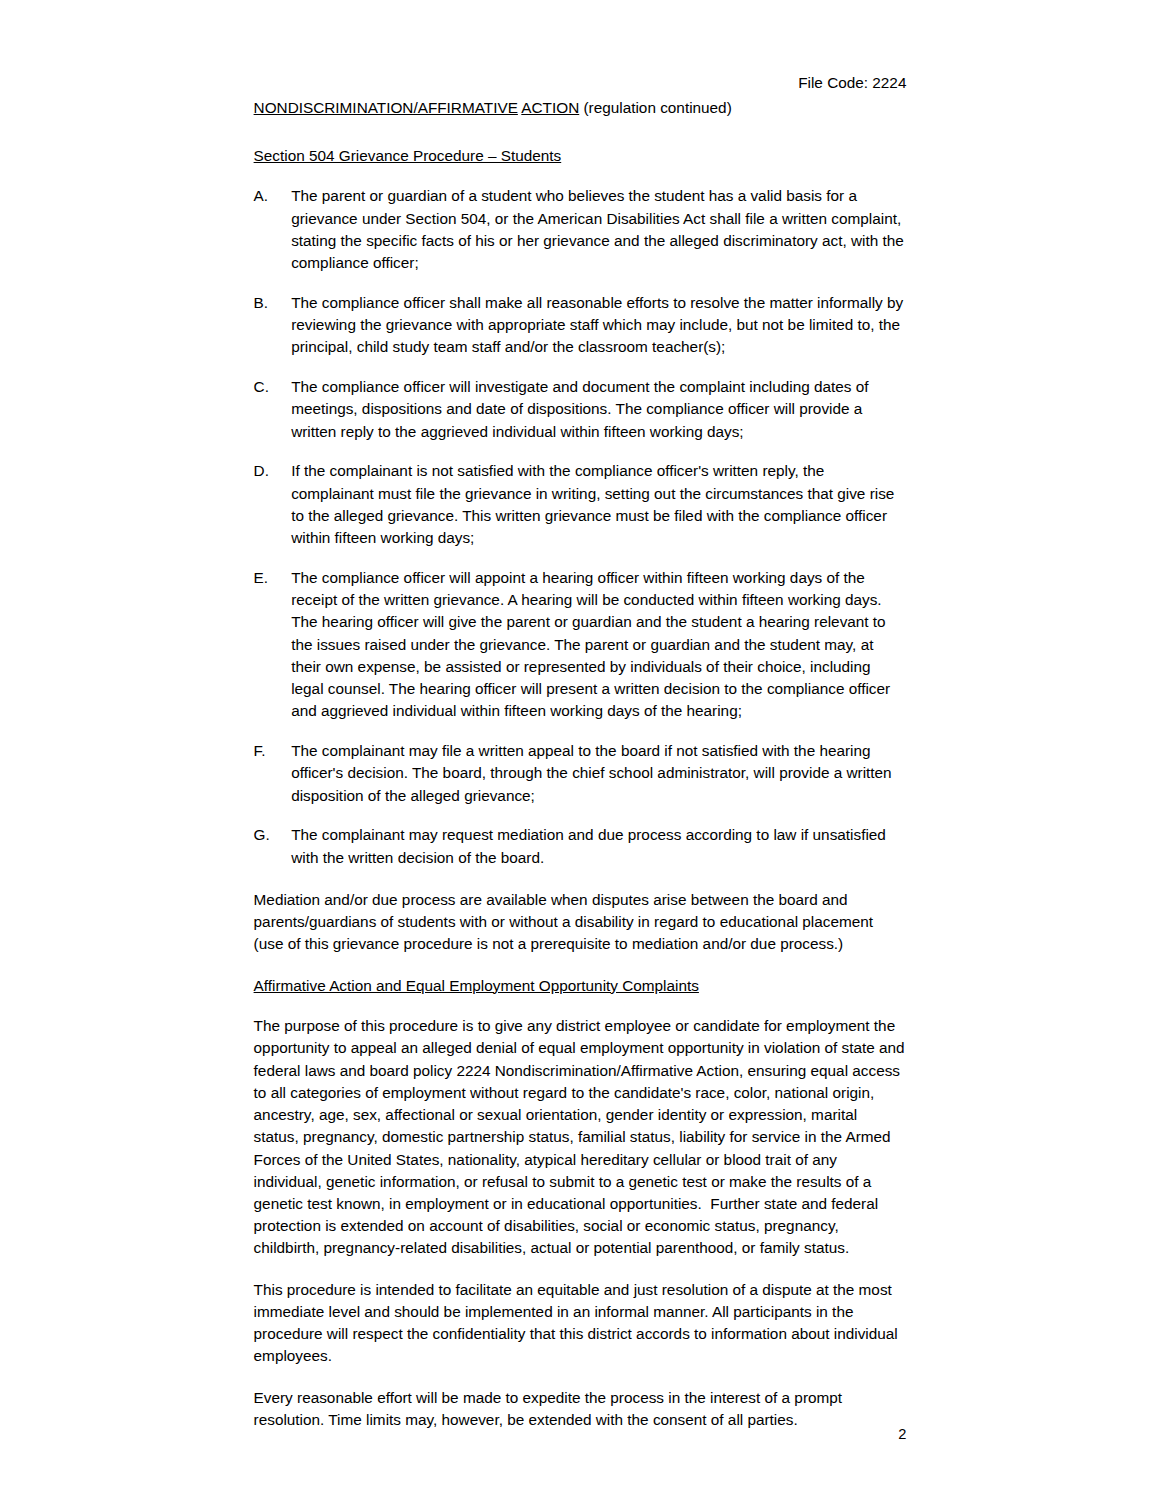File Code: 2224
NONDISCRIMINATION/AFFIRMATIVE ACTION (regulation continued)
Section 504 Grievance Procedure – Students
A. The parent or guardian of a student who believes the student has a valid basis for a grievance under Section 504, or the American Disabilities Act shall file a written complaint, stating the specific facts of his or her grievance and the alleged discriminatory act, with the compliance officer;
B. The compliance officer shall make all reasonable efforts to resolve the matter informally by reviewing the grievance with appropriate staff which may include, but not be limited to, the principal, child study team staff and/or the classroom teacher(s);
C. The compliance officer will investigate and document the complaint including dates of meetings, dispositions and date of dispositions. The compliance officer will provide a written reply to the aggrieved individual within fifteen working days;
D. If the complainant is not satisfied with the compliance officer's written reply, the complainant must file the grievance in writing, setting out the circumstances that give rise to the alleged grievance. This written grievance must be filed with the compliance officer within fifteen working days;
E. The compliance officer will appoint a hearing officer within fifteen working days of the receipt of the written grievance. A hearing will be conducted within fifteen working days. The hearing officer will give the parent or guardian and the student a hearing relevant to the issues raised under the grievance. The parent or guardian and the student may, at their own expense, be assisted or represented by individuals of their choice, including legal counsel. The hearing officer will present a written decision to the compliance officer and aggrieved individual within fifteen working days of the hearing;
F. The complainant may file a written appeal to the board if not satisfied with the hearing officer's decision. The board, through the chief school administrator, will provide a written disposition of the alleged grievance;
G. The complainant may request mediation and due process according to law if unsatisfied with the written decision of the board.
Mediation and/or due process are available when disputes arise between the board and parents/guardians of students with or without a disability in regard to educational placement (use of this grievance procedure is not a prerequisite to mediation and/or due process.)
Affirmative Action and Equal Employment Opportunity Complaints
The purpose of this procedure is to give any district employee or candidate for employment the opportunity to appeal an alleged denial of equal employment opportunity in violation of state and federal laws and board policy 2224 Nondiscrimination/Affirmative Action, ensuring equal access to all categories of employment without regard to the candidate's race, color, national origin, ancestry, age, sex, affectional or sexual orientation, gender identity or expression, marital status, pregnancy, domestic partnership status, familial status, liability for service in the Armed Forces of the United States, nationality, atypical hereditary cellular or blood trait of any individual, genetic information, or refusal to submit to a genetic test or make the results of a genetic test known, in employment or in educational opportunities. Further state and federal protection is extended on account of disabilities, social or economic status, pregnancy, childbirth, pregnancy-related disabilities, actual or potential parenthood, or family status.
This procedure is intended to facilitate an equitable and just resolution of a dispute at the most immediate level and should be implemented in an informal manner. All participants in the procedure will respect the confidentiality that this district accords to information about individual employees.
Every reasonable effort will be made to expedite the process in the interest of a prompt resolution. Time limits may, however, be extended with the consent of all parties.
2